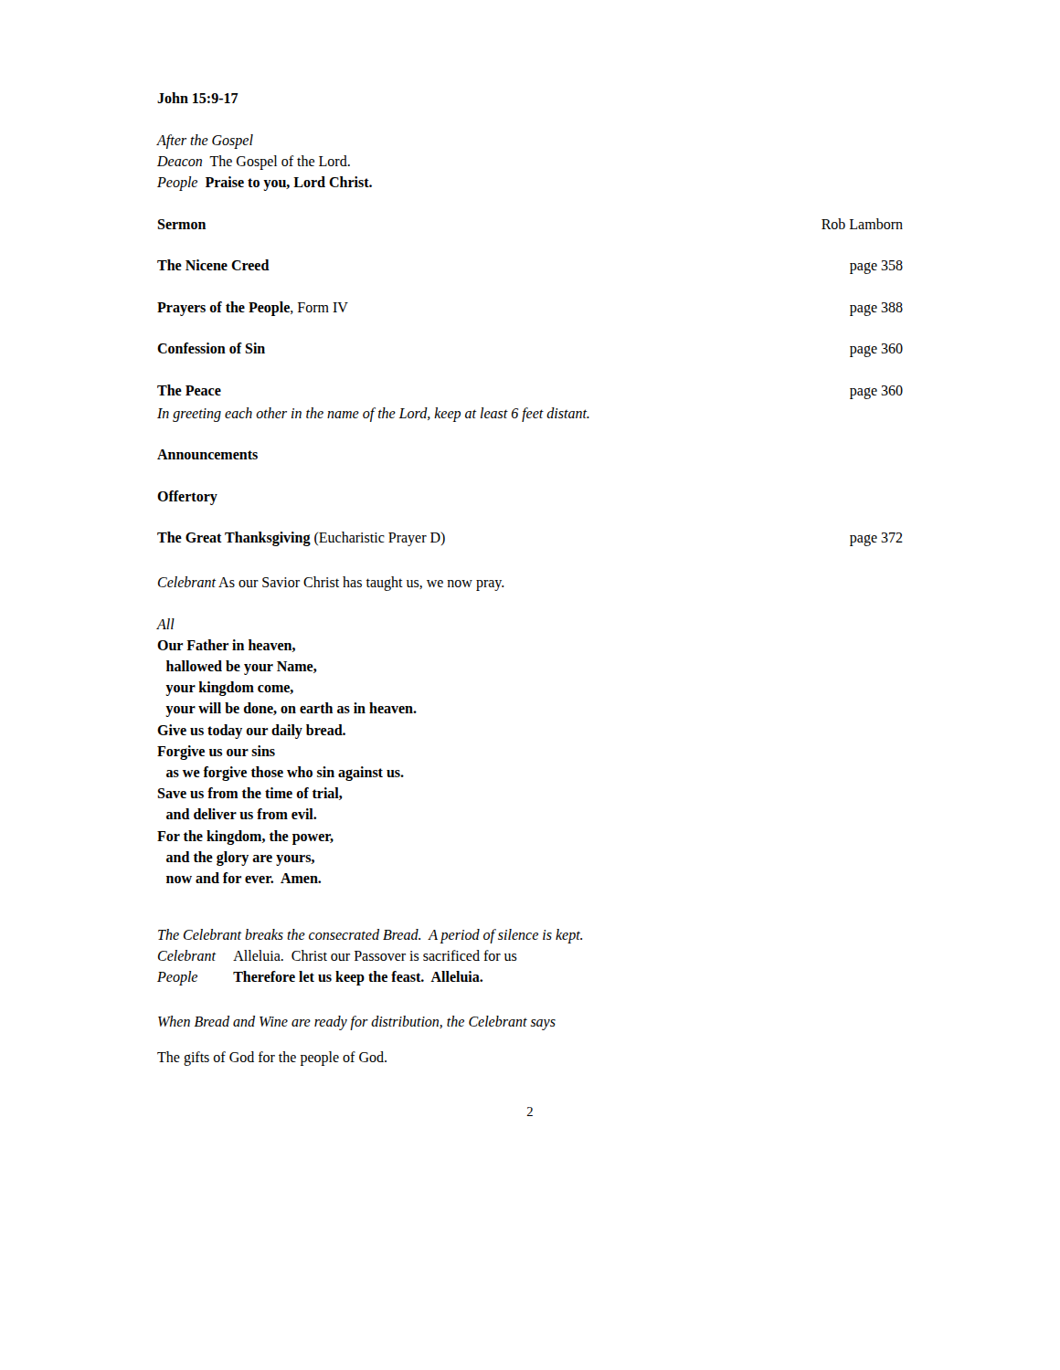John 15:9-17
After the Gospel
Deacon The Gospel of the Lord.
People Praise to you, Lord Christ.
Sermon Rob Lamborn
The Nicene Creed page 358
Prayers of the People, Form IV page 388
Confession of Sin page 360
The Peace page 360
In greeting each other in the name of the Lord, keep at least 6 feet distant.
Announcements
Offertory
The Great Thanksgiving (Eucharistic Prayer D) page 372
Celebrant As our Savior Christ has taught us, we now pray.
All
Our Father in heaven,
hallowed be your Name,
your kingdom come,
your will be done, on earth as in heaven.
Give us today our daily bread.
Forgive us our sins
as we forgive those who sin against us.
Save us from the time of trial,
and deliver us from evil.
For the kingdom, the power,
and the glory are yours,
now and for ever. Amen.
The Celebrant breaks the consecrated Bread. A period of silence is kept.
| Celebrant | Alleluia. Christ our Passover is sacrificed for us |
| People | Therefore let us keep the feast. Alleluia. |
When Bread and Wine are ready for distribution, the Celebrant says
The gifts of God for the people of God.
2